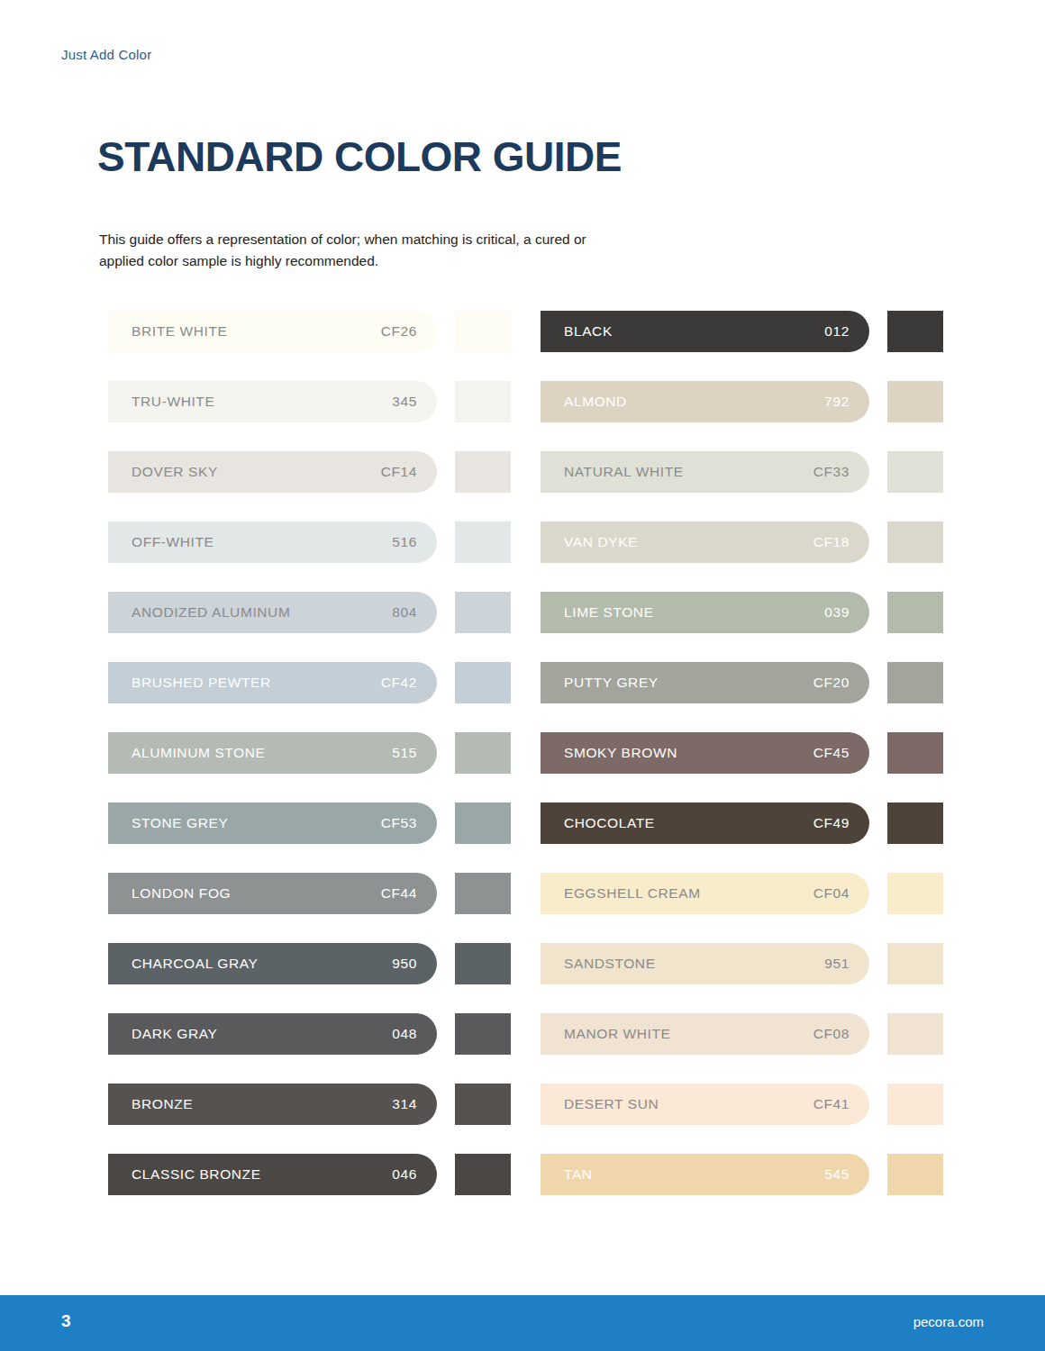Just Add Color
STANDARD COLOR GUIDE
This guide offers a representation of color; when matching is critical, a cured or applied color sample is highly recommended.
BRITE WHITE CF26
TRU-WHITE 345
DOVER SKY CF14
OFF-WHITE 516
ANODIZED ALUMINUM 804
BRUSHED PEWTER CF42
ALUMINUM STONE 515
STONE GREY CF53
LONDON FOG CF44
CHARCOAL GRAY 950
DARK GRAY 048
BRONZE 314
CLASSIC BRONZE 046
BLACK 012
ALMOND 792
NATURAL WHITE CF33
VAN DYKE CF18
LIME STONE 039
PUTTY GREY CF20
SMOKY BROWN CF45
CHOCOLATE CF49
EGGSHELL CREAM CF04
SANDSTONE 951
MANOR WHITE CF08
DESERT SUN CF41
TAN 545
3 pecora.com